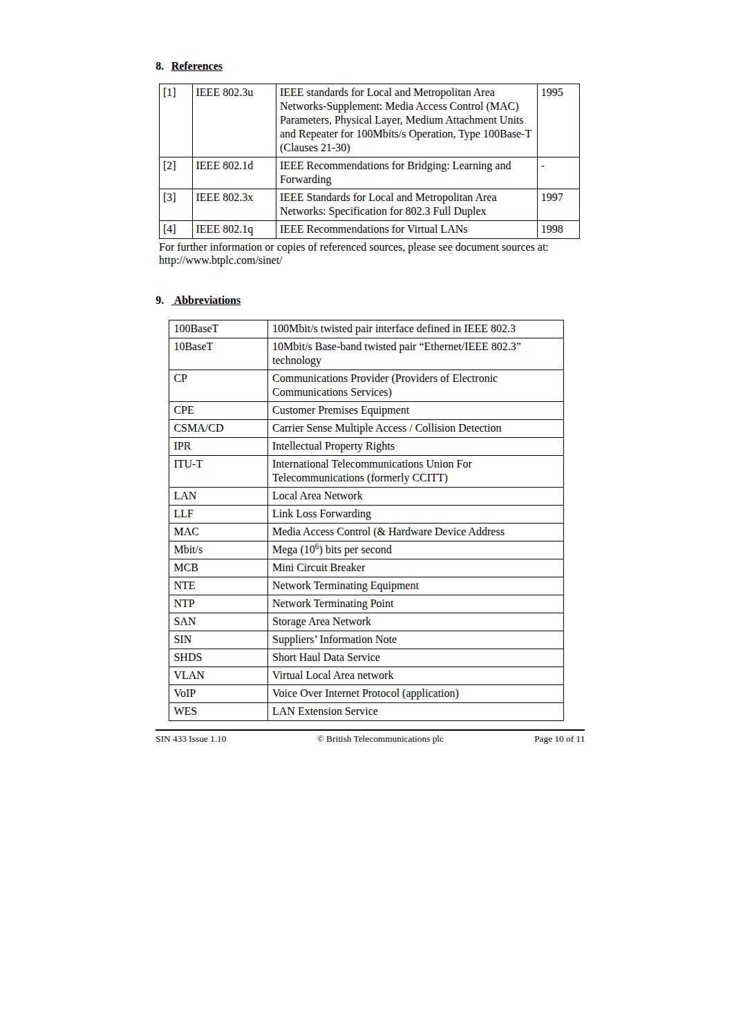8. References
| [1] | IEEE 802.3u | IEEE standards for Local and Metropolitan Area Networks-Supplement: Media Access Control (MAC) Parameters, Physical Layer, Medium Attachment Units and Repeater for 100Mbits/s Operation, Type 100Base-T (Clauses 21-30) | 1995 |
| [2] | IEEE 802.1d | IEEE Recommendations for Bridging: Learning and Forwarding | - |
| [3] | IEEE 802.3x | IEEE Standards for Local and Metropolitan Area Networks: Specification for 802.3 Full Duplex | 1997 |
| [4] | IEEE 802.1q | IEEE Recommendations for Virtual LANs | 1998 |
For further information or copies of referenced sources, please see document sources at:
http://www.btplc.com/sinet/
9. Abbreviations
| 100BaseT | 100Mbit/s twisted pair interface defined in IEEE 802.3 |
| 10BaseT | 10Mbit/s Base-band twisted pair “Ethernet/IEEE 802.3” technology |
| CP | Communications Provider (Providers of Electronic Communications Services) |
| CPE | Customer Premises Equipment |
| CSMA/CD | Carrier Sense Multiple Access / Collision Detection |
| IPR | Intellectual Property Rights |
| ITU-T | International Telecommunications Union For Telecommunications (formerly CCITT) |
| LAN | Local Area Network |
| LLF | Link Loss Forwarding |
| MAC | Media Access Control (& Hardware Device Address |
| Mbit/s | Mega (10 6 ) bits per second |
| MCB | Mini Circuit Breaker |
| NTE | Network Terminating Equipment |
| NTP | Network Terminating Point |
| SAN | Storage Area Network |
| SIN | Suppliers’ Information Note |
| SHDS | Short Haul Data Service |
| VLAN | Virtual Local Area network |
| VoIP | Voice Over Internet Protocol (application) |
| WES | LAN Extension Service |
SIN 433 Issue 1.10
© British Telecommunications plc
Page 10 of 11